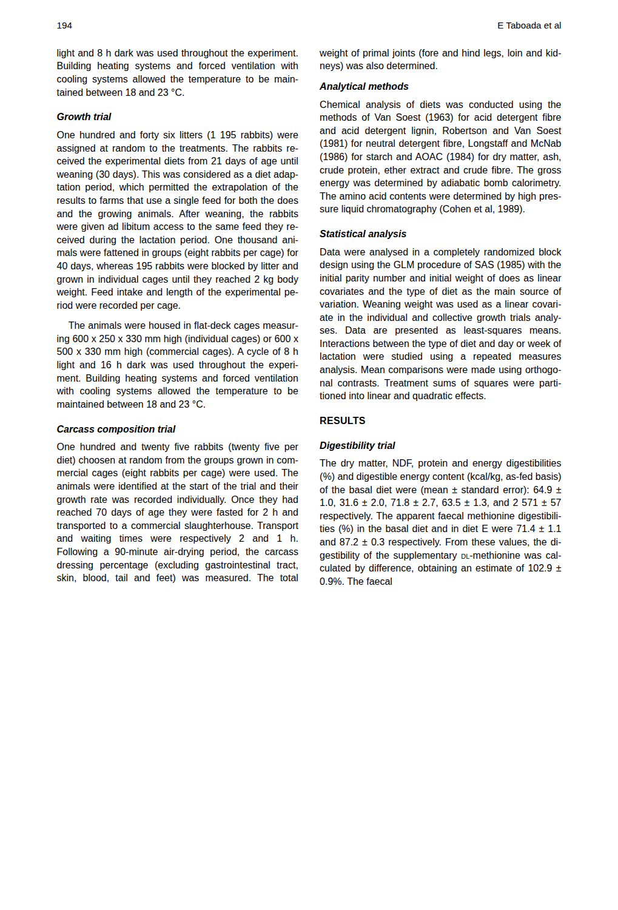194 E Taboada et al
light and 8 h dark was used throughout the experiment. Building heating systems and forced ventilation with cooling systems allowed the temperature to be maintained between 18 and 23 °C.
Growth trial
One hundred and forty six litters (1 195 rabbits) were assigned at random to the treatments. The rabbits received the experimental diets from 21 days of age until weaning (30 days). This was considered as a diet adaptation period, which permitted the extrapolation of the results to farms that use a single feed for both the does and the growing animals. After weaning, the rabbits were given ad libitum access to the same feed they received during the lactation period. One thousand animals were fattened in groups (eight rabbits per cage) for 40 days, whereas 195 rabbits were blocked by litter and grown in individual cages until they reached 2 kg body weight. Feed intake and length of the experimental period were recorded per cage.
The animals were housed in flat-deck cages measuring 600 x 250 x 330 mm high (individual cages) or 600 x 500 x 330 mm high (commercial cages). A cycle of 8 h light and 16 h dark was used throughout the experiment. Building heating systems and forced ventilation with cooling systems allowed the temperature to be maintained between 18 and 23 °C.
Carcass composition trial
One hundred and twenty five rabbits (twenty five per diet) choosen at random from the groups grown in commercial cages (eight rabbits per cage) were used. The animals were identified at the start of the trial and their growth rate was recorded individually. Once they had reached 70 days of age they were fasted for 2 h and transported to a commercial slaughterhouse. Transport and waiting times were respectively 2 and 1 h. Following a 90-minute air-drying period, the carcass dressing percentage (excluding gastrointestinal tract, skin, blood, tail and feet) was measured. The total weight of primal joints (fore and hind legs, loin and kidneys) was also determined.
Analytical methods
Chemical analysis of diets was conducted using the methods of Van Soest (1963) for acid detergent fibre and acid detergent lignin, Robertson and Van Soest (1981) for neutral detergent fibre, Longstaff and McNab (1986) for starch and AOAC (1984) for dry matter, ash, crude protein, ether extract and crude fibre. The gross energy was determined by adiabatic bomb calorimetry. The amino acid contents were determined by high pressure liquid chromatography (Cohen et al, 1989).
Statistical analysis
Data were analysed in a completely randomized block design using the GLM procedure of SAS (1985) with the initial parity number and initial weight of does as linear covariates and the type of diet as the main source of variation. Weaning weight was used as a linear covariate in the individual and collective growth trials analyses. Data are presented as least-squares means. Interactions between the type of diet and day or week of lactation were studied using a repeated measures analysis. Mean comparisons were made using orthogonal contrasts. Treatment sums of squares were partitioned into linear and quadratic effects.
Results
Digestibility trial
The dry matter, NDF, protein and energy digestibilities (%) and digestible energy content (kcal/kg, as-fed basis) of the basal diet were (mean ± standard error): 64.9 ± 1.0, 31.6 ± 2.0, 71.8 ± 2.7, 63.5 ± 1.3, and 2 571 ± 57 respectively. The apparent faecal methionine digestibilities (%) in the basal diet and in diet E were 71.4 ± 1.1 and 87.2 ± 0.3 respectively. From these values, the digestibility of the supplementary dl-methionine was calculated by difference, obtaining an estimate of 102.9 ± 0.9%. The faecal